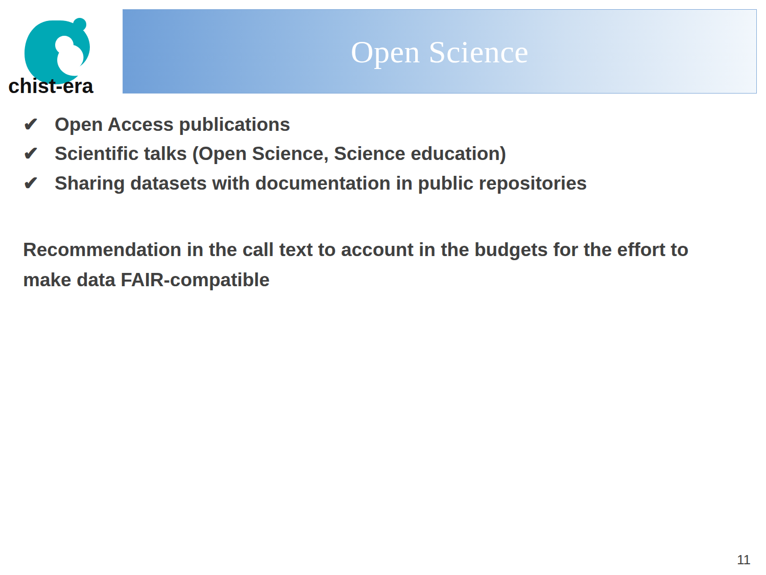Open Science
Open Access publications
Scientific talks (Open Science, Science education)
Sharing datasets with documentation in public repositories
Recommendation in the call text to account in the budgets for the effort to make data FAIR-compatible
11